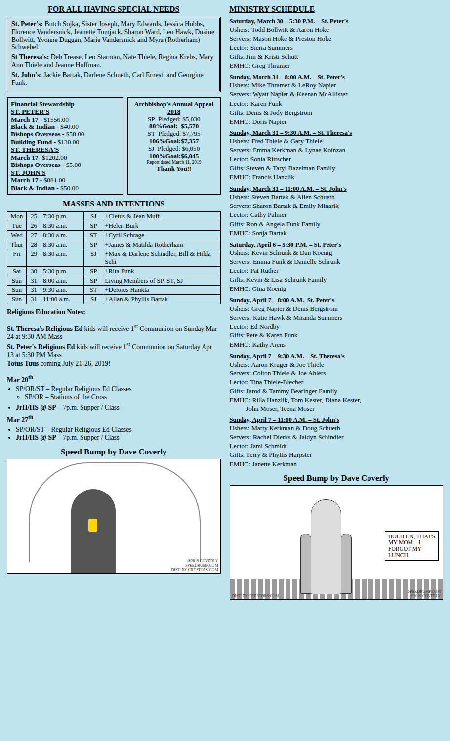For All Having Special Needs
St. Peter's: Butch Sojka, Sister Joseph, Mary Edwards, Jessica Hobbs, Florence Vandersnick, Jeanette Tomjack, Sharon Ward, Leo Hawk, Duaine Bollwitt, Yvonne Duggan, Marie Vandersnick and Myra (Rotherham) Schwebel.
St Theresa's: Deb Trease, Leo Starman, Nate Thiele, Regina Krebs, Mary Ann Thiele and Jeanne Hoffman.
St. John's: Jackie Bartak, Darlene Schueth, Carl Ernesti and Georgine Funk.
Financial Stewardship
ST. PETER'S
March 17 - $1556.00
Black & Indian - $40.00
Bishops Overseas - $50.00
Building Fund - $130.00
ST. THERESA'S
March 17- $1202.00
Bishops Overseas - $5.00
ST. JOHN'S
March 17 - $881.00
Black & Indian - $50.00
Archbishop's Annual Appeal 2018
SP Pledged: $5,030
88%Goal: $5,570
ST Pledged: $7,795
106%Goal:$7,357
SJ Pledged: $6,050
100%Goal:$6,045
Report dated March 11, 2019
Thank You!!
Masses and Intentions
| Mon | 25 | 7:30 p.m. | SJ | +Cletus & Jean Muff |
| Tue | 26 | 8:30 a.m. | SP | +Helen Burk |
| Wed | 27 | 8:30 a.m. | ST | +Cyril Schrage |
| Thur | 28 | 8:30 a.m. | SP | +James & Matilda Rotherham |
| Fri | 29 | 8:30 a.m. | SJ | +Max & Darlene Schindler, Bill & Hilda Sehi |
| Sat | 30 | 5:30 p.m. | SP | +Rita Funk |
| Sun | 31 | 8:00 a.m. | SP | Living Members of SP, ST, SJ |
| Sun | 31 | 9:30 a.m. | ST | +Delores Hankla |
| Sun | 31 | 11:00 a.m. | SJ | +Allan & Phyllis Bartak |
Religious Education Notes:
St. Theresa's Religious Ed kids will receive 1st Communion on Sunday Mar 24 at 9:30 AM Mass
St. Peter's Religious Ed kids will receive 1st Communion on Saturday Apr 13 at 5:30 PM Mass
Totus Tuus coming July 21-26, 2019!
Mar 20th
SP/OR/ST – Regular Religious Ed Classes
SP/OR – Stations of the Cross
JrH/HS @ SP – 7p.m. Supper / Class
Mar 27th
SP/OR/ST – Regular Religious Ed Classes
JrH/HS @ SP – 7p.m. Supper / Class
Speed Bump by Dave Coverly
@2019 COVERLY
SPEEDBUMP.COM
DIST. BY CREATORS.COM
Ministry Schedule
Saturday, March 30 – 5:30 P.M. – St. Peter's
Ushers: Todd Bollwitt & Aaron Hoke
Servers: Mason Hoke & Preston Hoke
Lector: Sierra Summers
Gifts: Jim & Kristi Schutt
EMHC: Greg Thramer
Sunday, March 31 – 8:00 A.M. – St. Peter's
Ushers: Mike Thramer & LeRoy Napier
Servers: Wyatt Napier & Keenan McAllister
Lector: Karen Funk
Gifts: Denis & Jody Bergstrom
EMHC: Doris Napier
Sunday, March 31 – 9:30 A.M. – St. Theresa's
Ushers: Fred Thiele & Gary Thiele
Servers: Emma Kerkman & Lynae Koinzan
Lector: Sonia Rittscher
Gifts: Steven & Taryl Bazelman Family
EMHC: Francis Hanzlik
Sunday, March 31 – 11:00 A.M. – St. John's
Ushers: Steven Bartak & Allen Schueth
Servers: Sharon Bartak & Emily Mlnarik
Lector: Cathy Palmer
Gifts: Ron & Angela Funk Family
EMHC: Sonja Bartak
Saturday, April 6 – 5:30 P.M. – St. Peter's
Ushers: Kevin Schrunk & Dan Koenig
Servers: Emma Funk & Danielle Schrunk
Lector: Pat Ruther
Gifts: Kevin & Lisa Schrunk Family
EMHC: Gina Koenig
Sunday, April 7 – 8:00 A.M. St. Peter's
Ushers: Greg Napier & Denis Bergstrom
Servers: Katie Hawk & Miranda Summers
Lector: Ed Nordby
Gifts: Pete & Karen Funk
EMHC: Kathy Arens
Sunday, April 7 – 9:30 A.M. – St. Theresa's
Ushers: Aaron Kruger & Joe Thiele
Servers: Colton Thiele & Joe Ahlers
Lector: Tina Thiele-Blecher
Gifts: Jarod & Tammy Bearinger Family
EMHC: Rilla Hanzlik, Tom Kester, Diana Kester,
John Moser, Teena Moser
Sunday, April 7 – 11:00 A.M. – St. John's
Ushers: Marty Kerkman & Doug Schueth
Servers: Rachel Dierks & Jaidyn Schindler
Lector: Jami Schmidt
Gifts: Terry & Phyllis Harpster
EMHC: Janette Kerkman
Speed Bump by Dave Coverly
HOLD ON, THAT'S
MY MOM – I
FORGOT MY
LUNCH.
DIST. BY CREATORS.COM
SPEEDBUMP.COM
@2019 COVERLY